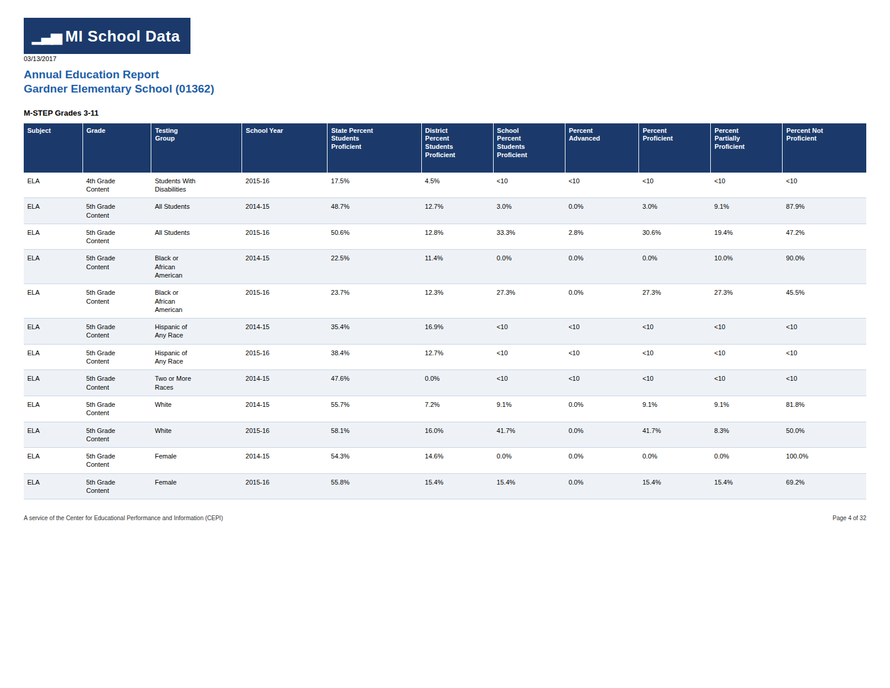▁▃▅MI School Data
03/13/2017
Annual Education Report
Gardner Elementary School (01362)
M-STEP Grades 3-11
| Subject | Grade | Testing Group | School Year | State Percent Students Proficient | District Percent Students Proficient | School Percent Students Proficient | Percent Advanced | Percent Proficient | Percent Partially Proficient | Percent Not Proficient |
| --- | --- | --- | --- | --- | --- | --- | --- | --- | --- | --- |
| ELA | 4th Grade Content | Students With Disabilities | 2015-16 | 17.5% | 4.5% | <10 | <10 | <10 | <10 | <10 |
| ELA | 5th Grade Content | All Students | 2014-15 | 48.7% | 12.7% | 3.0% | 0.0% | 3.0% | 9.1% | 87.9% |
| ELA | 5th Grade Content | All Students | 2015-16 | 50.6% | 12.8% | 33.3% | 2.8% | 30.6% | 19.4% | 47.2% |
| ELA | 5th Grade Content | Black or African American | 2014-15 | 22.5% | 11.4% | 0.0% | 0.0% | 0.0% | 10.0% | 90.0% |
| ELA | 5th Grade Content | Black or African American | 2015-16 | 23.7% | 12.3% | 27.3% | 0.0% | 27.3% | 27.3% | 45.5% |
| ELA | 5th Grade Content | Hispanic of Any Race | 2014-15 | 35.4% | 16.9% | <10 | <10 | <10 | <10 | <10 |
| ELA | 5th Grade Content | Hispanic of Any Race | 2015-16 | 38.4% | 12.7% | <10 | <10 | <10 | <10 | <10 |
| ELA | 5th Grade Content | Two or More Races | 2014-15 | 47.6% | 0.0% | <10 | <10 | <10 | <10 | <10 |
| ELA | 5th Grade Content | White | 2014-15 | 55.7% | 7.2% | 9.1% | 0.0% | 9.1% | 9.1% | 81.8% |
| ELA | 5th Grade Content | White | 2015-16 | 58.1% | 16.0% | 41.7% | 0.0% | 41.7% | 8.3% | 50.0% |
| ELA | 5th Grade Content | Female | 2014-15 | 54.3% | 14.6% | 0.0% | 0.0% | 0.0% | 0.0% | 100.0% |
| ELA | 5th Grade Content | Female | 2015-16 | 55.8% | 15.4% | 15.4% | 0.0% | 15.4% | 15.4% | 69.2% |
A service of the Center for Educational Performance and Information (CEPI)
Page 4 of 32